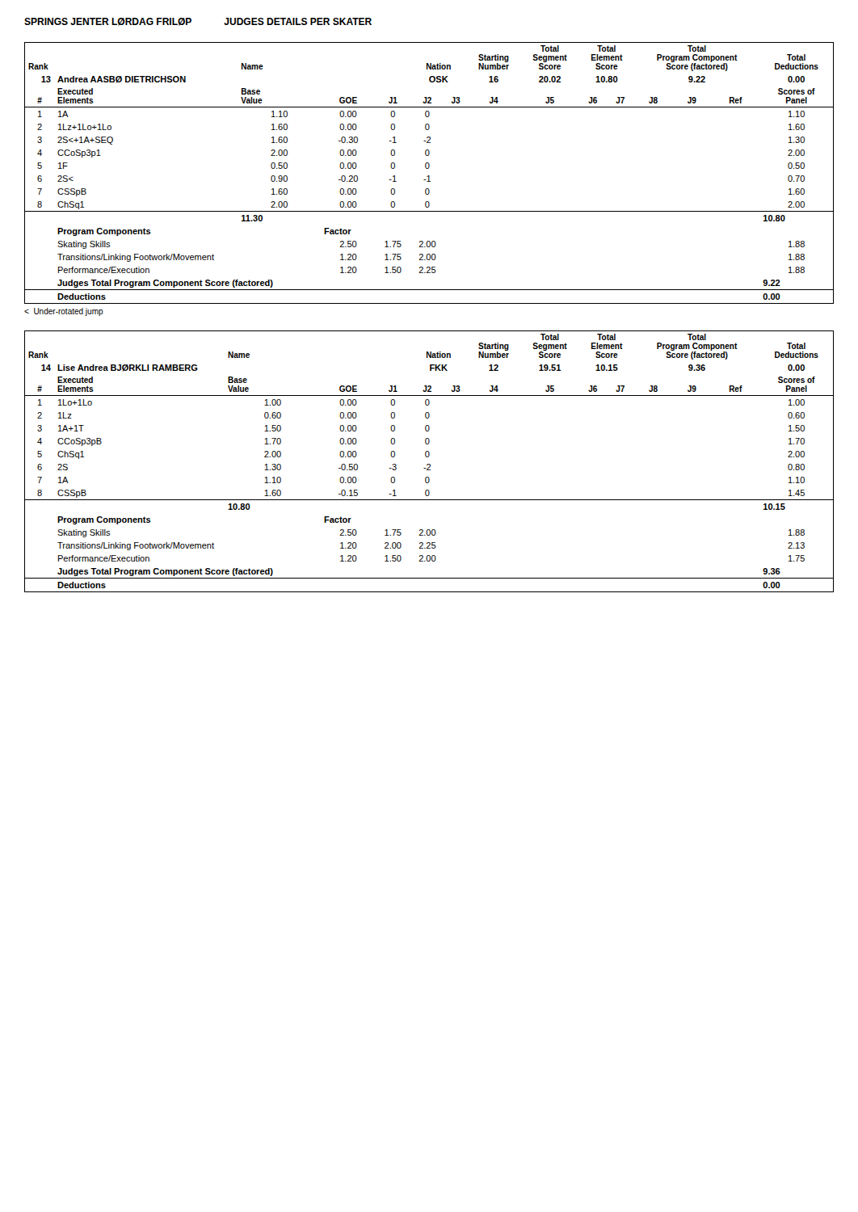SPRINGS JENTER LØRDAG FRILØP JUDGES DETAILS PER SKATER
| Rank | Name | Nation | Starting Number | Total Segment Score | Total Element Score | Total Program Component Score (factored) | Total Deductions |
| --- | --- | --- | --- | --- | --- | --- | --- |
| 13 | Andrea AASBØ DIETRICHSON | OSK | 16 | 20.02 | 10.80 | 9.22 | 0.00 |
| # | Executed Elements | Base Value | GOE | J1 | J2 | J3 | J4 | J5 | J6 | J7 | J8 | J9 | Ref | Scores of Panel |
| 1 | 1A | 1.10 | 0.00 | 0 | 0 | | | | | | | | | 1.10 |
| 2 | 1Lz+1Lo+1Lo | 1.60 | 0.00 | 0 | 0 | | | | | | | | | 1.60 |
| 3 | 2S<+1A+SEQ | 1.60 | -0.30 | -1 | -2 | | | | | | | | | 1.30 |
| 4 | CCoSp3p1 | 2.00 | 0.00 | 0 | 0 | | | | | | | | | 2.00 |
| 5 | 1F | 0.50 | 0.00 | 0 | 0 | | | | | | | | | 0.50 |
| 6 | 2S< | 0.90 | -0.20 | -1 | -1 | | | | | | | | | 0.70 |
| 7 | CSSpB | 1.60 | 0.00 | 0 | 0 | | | | | | | | | 1.60 |
| 8 | ChSq1 | 2.00 | 0.00 | 0 | 0 | | | | | | | | | 2.00 |
| | | 11.30 | | | | | | | | | | | | 10.80 |
| | Program Components | Factor | | | | | | | | | | | |
| | Skating Skills | 2.50 | 1.75 | 2.00 | | | | | | | | | 1.88 |
| | Transitions/Linking Footwork/Movement | 1.20 | 1.75 | 2.00 | | | | | | | | | 1.88 |
| | Performance/Execution | 1.20 | 1.50 | 2.25 | | | | | | | | | 1.88 |
| | Judges Total Program Component Score (factored) | | | | | | | | | | | 9.22 |
| | Deductions | | | | | | | | | | | 0.00 |
< Under-rotated jump
| Rank | Name | Nation | Starting Number | Total Segment Score | Total Element Score | Total Program Component Score (factored) | Total Deductions |
| --- | --- | --- | --- | --- | --- | --- | --- |
| 14 | Lise Andrea BJØRKLI RAMBERG | FKK | 12 | 19.51 | 10.15 | 9.36 | 0.00 |
| # | Executed Elements | Base Value | GOE | J1 | J2 | J3 | J4 | J5 | J6 | J7 | J8 | J9 | Ref | Scores of Panel |
| 1 | 1Lo+1Lo | 1.00 | 0.00 | 0 | 0 | | | | | | | | | 1.00 |
| 2 | 1Lz | 0.60 | 0.00 | 0 | 0 | | | | | | | | | 0.60 |
| 3 | 1A+1T | 1.50 | 0.00 | 0 | 0 | | | | | | | | | 1.50 |
| 4 | CCoSp3pB | 1.70 | 0.00 | 0 | 0 | | | | | | | | | 1.70 |
| 5 | ChSq1 | 2.00 | 0.00 | 0 | 0 | | | | | | | | | 2.00 |
| 6 | 2S | 1.30 | -0.50 | -3 | -2 | | | | | | | | | 0.80 |
| 7 | 1A | 1.10 | 0.00 | 0 | 0 | | | | | | | | | 1.10 |
| 8 | CSSpB | 1.60 | -0.15 | -1 | 0 | | | | | | | | | 1.45 |
| | | 10.80 | | | | | | | | | | | | 10.15 |
| | Program Components | Factor | | | | | | | | | | | |
| | Skating Skills | 2.50 | 1.75 | 2.00 | | | | | | | | | 1.88 |
| | Transitions/Linking Footwork/Movement | 1.20 | 2.00 | 2.25 | | | | | | | | | 2.13 |
| | Performance/Execution | 1.20 | 1.50 | 2.00 | | | | | | | | | 1.75 |
| | Judges Total Program Component Score (factored) | | | | | | | | | | | 9.36 |
| | Deductions | | | | | | | | | | | 0.00 |